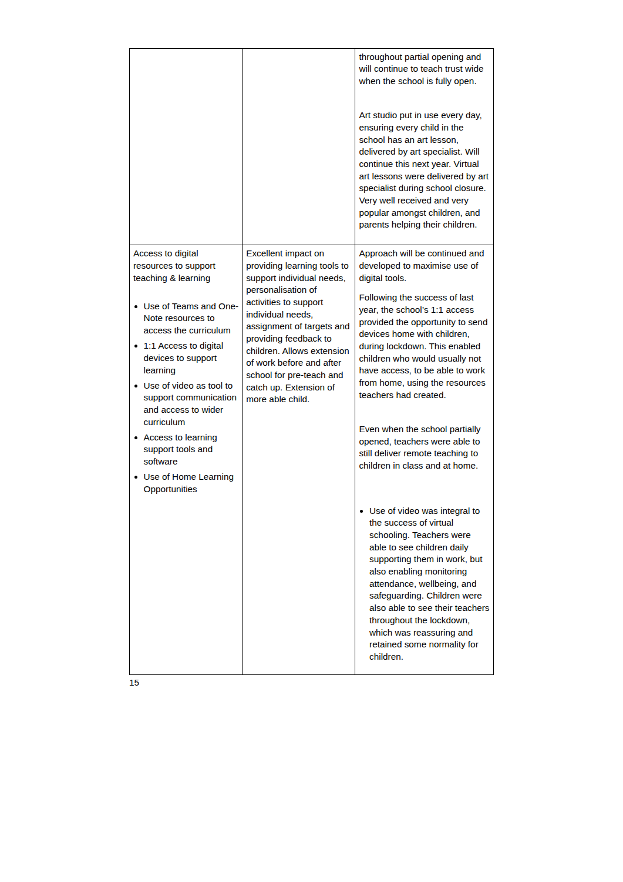| | | throughout partial opening and will continue to teach trust wide when the school is fully open. Art studio put in use every day, ensuring every child in the school has an art lesson, delivered by art specialist. Will continue this next year. Virtual art lessons were delivered by art specialist during school closure. Very well received and very popular amongst children, and parents helping their children. |
| Access to digital resources to support teaching & learning Use of Teams and One-Note resources to access the curriculum 1:1 Access to digital devices to support learning Use of video as tool to support communication and access to wider curriculum Access to learning support tools and software Use of Home Learning Opportunities | Excellent impact on providing learning tools to support individual needs, personalisation of activities to support individual needs, assignment of targets and providing feedback to children. Allows extension of work before and after school for pre-teach and catch up. Extension of more able child. | Approach will be continued and developed to maximise use of digital tools. Following the success of last year, the school’s 1:1 access provided the opportunity to send devices home with children, during lockdown. This enabled children who would usually not have access, to be able to work from home, using the resources teachers had created. Even when the school partially opened, teachers were able to still deliver remote teaching to children in class and at home. Use of video was integral to the success of virtual schooling. Teachers were able to see children daily supporting them in work, but also enabling monitoring attendance, wellbeing, and safeguarding. Children were also able to see their teachers throughout the lockdown, which was reassuring and retained some normality for children. |
15